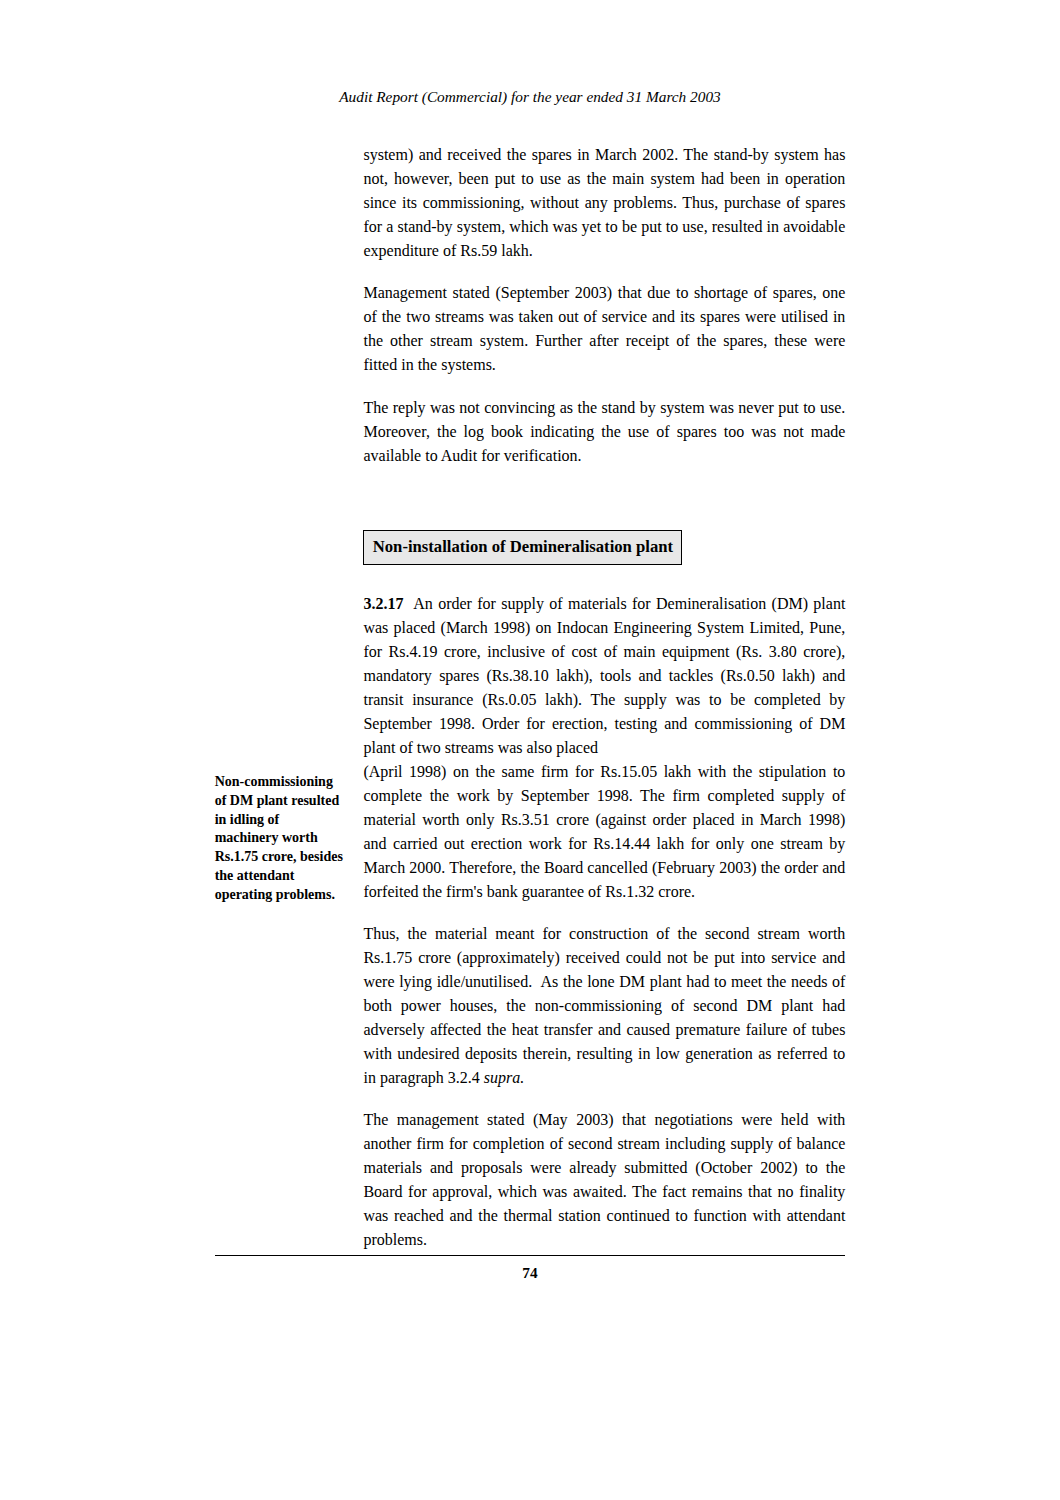Audit Report (Commercial) for the year ended 31 March 2003
system) and received the spares in March 2002. The stand-by system has not, however, been put to use as the main system had been in operation since its commissioning, without any problems. Thus, purchase of spares for a stand-by system, which was yet to be put to use, resulted in avoidable expenditure of Rs.59 lakh.
Management stated (September 2003) that due to shortage of spares, one of the two streams was taken out of service and its spares were utilised in the other stream system. Further after receipt of the spares, these were fitted in the systems.
The reply was not convincing as the stand by system was never put to use. Moreover, the log book indicating the use of spares too was not made available to Audit for verification.
Non-installation of Demineralisation plant
Non-commissioning of DM plant resulted in idling of machinery worth Rs.1.75 crore, besides the attendant operating problems.
3.2.17 An order for supply of materials for Demineralisation (DM) plant was placed (March 1998) on Indocan Engineering System Limited, Pune, for Rs.4.19 crore, inclusive of cost of main equipment (Rs. 3.80 crore), mandatory spares (Rs.38.10 lakh), tools and tackles (Rs.0.50 lakh) and transit insurance (Rs.0.05 lakh). The supply was to be completed by September 1998. Order for erection, testing and commissioning of DM plant of two streams was also placed
(April 1998) on the same firm for Rs.15.05 lakh with the stipulation to complete the work by September 1998. The firm completed supply of material worth only Rs.3.51 crore (against order placed in March 1998) and carried out erection work for Rs.14.44 lakh for only one stream by March 2000. Therefore, the Board cancelled (February 2003) the order and forfeited the firm's bank guarantee of Rs.1.32 crore.
Thus, the material meant for construction of the second stream worth Rs.1.75 crore (approximately) received could not be put into service and were lying idle/unutilised. As the lone DM plant had to meet the needs of both power houses, the non-commissioning of second DM plant had adversely affected the heat transfer and caused premature failure of tubes with undesired deposits therein, resulting in low generation as referred to in paragraph 3.2.4 supra.
The management stated (May 2003) that negotiations were held with another firm for completion of second stream including supply of balance materials and proposals were already submitted (October 2002) to the Board for approval, which was awaited. The fact remains that no finality was reached and the thermal station continued to function with attendant problems.
74